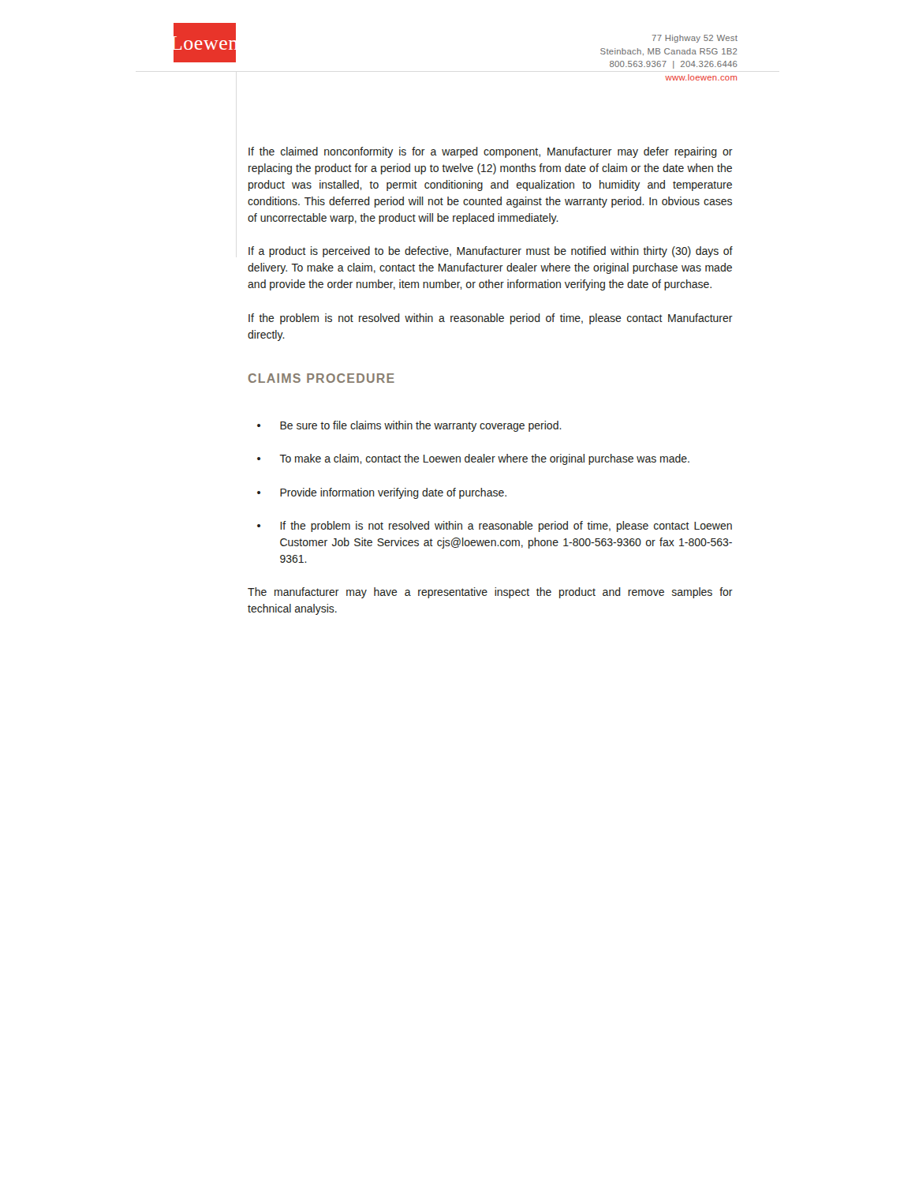Loewen
77 Highway 52 West
Steinbach, MB Canada R5G 1B2
800.563.9367 | 204.326.6446
www.loewen.com
If the claimed nonconformity is for a warped component, Manufacturer may defer repairing or replacing the product for a period up to twelve (12) months from date of claim or the date when the product was installed, to permit conditioning and equalization to humidity and temperature conditions. This deferred period will not be counted against the warranty period. In obvious cases of uncorrectable warp, the product will be replaced immediately.
If a product is perceived to be defective, Manufacturer must be notified within thirty (30) days of delivery. To make a claim, contact the Manufacturer dealer where the original purchase was made and provide the order number, item number, or other information verifying the date of purchase.
If the problem is not resolved within a reasonable period of time, please contact Manufacturer directly.
CLAIMS PROCEDURE
Be sure to file claims within the warranty coverage period.
To make a claim, contact the Loewen dealer where the original purchase was made.
Provide information verifying date of purchase.
If the problem is not resolved within a reasonable period of time, please contact Loewen Customer Job Site Services at cjs@loewen.com, phone 1-800-563-9360 or fax 1-800-563-9361.
The manufacturer may have a representative inspect the product and remove samples for technical analysis.